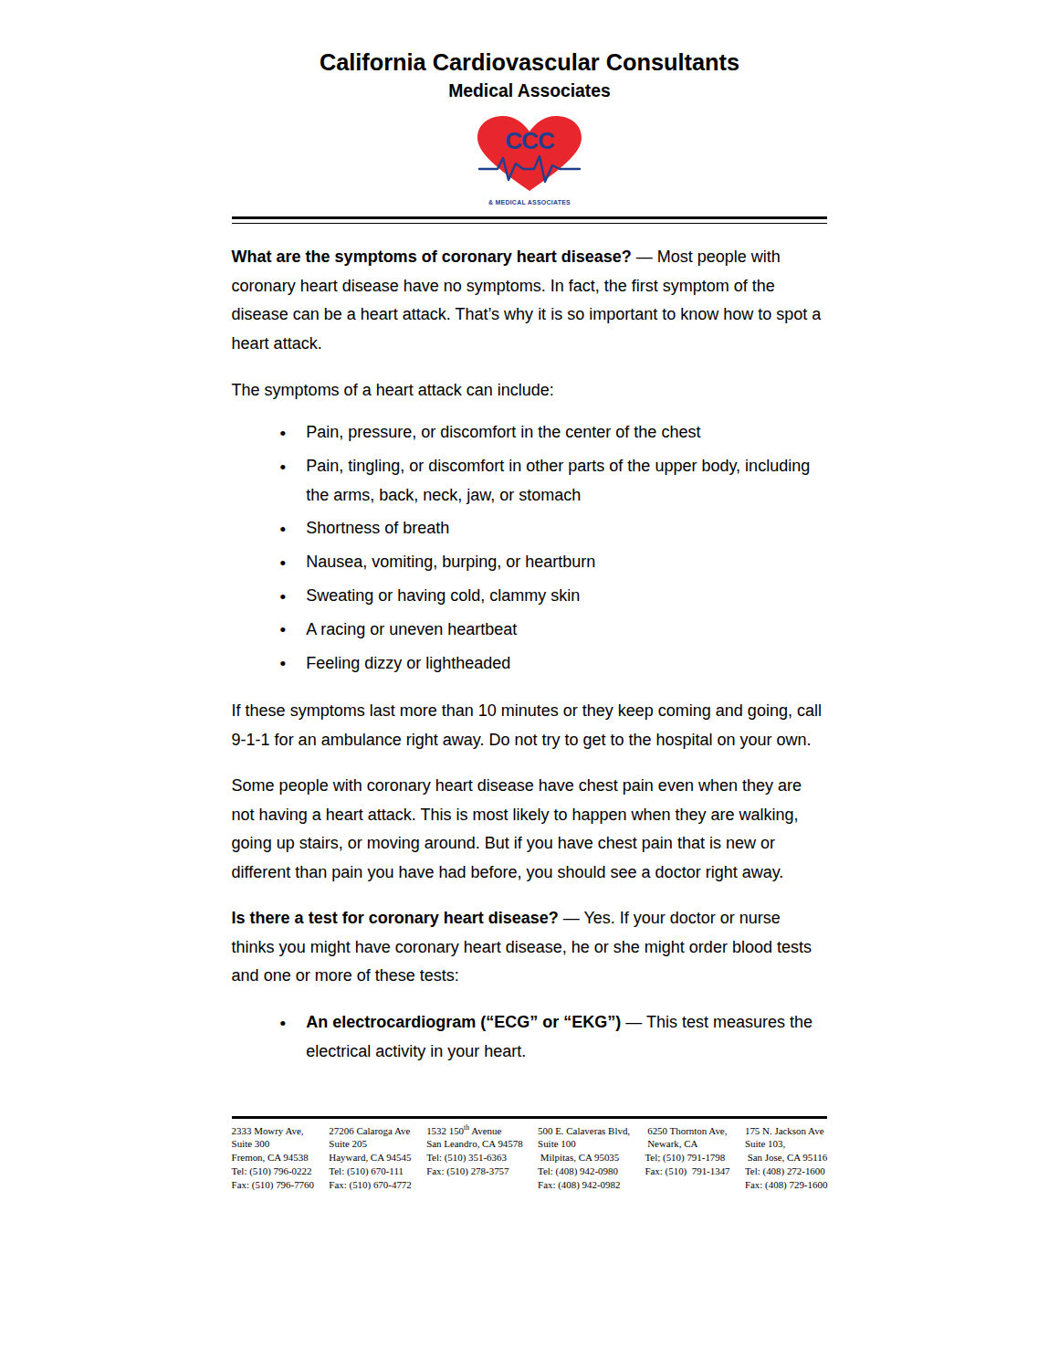California Cardiovascular Consultants
Medical Associates
CCC
& MEDICAL ASSOCIATES
What are the symptoms of coronary heart disease? — Most people with coronary heart disease have no symptoms. In fact, the first symptom of the disease can be a heart attack. That’s why it is so important to know how to spot a heart attack.
The symptoms of a heart attack can include:
Pain, pressure, or discomfort in the center of the chest
Pain, tingling, or discomfort in other parts of the upper body, including the arms, back, neck, jaw, or stomach
Shortness of breath
Nausea, vomiting, burping, or heartburn
Sweating or having cold, clammy skin
A racing or uneven heartbeat
Feeling dizzy or lightheaded
If these symptoms last more than 10 minutes or they keep coming and going, call 9-1-1 for an ambulance right away. Do not try to get to the hospital on your own.
Some people with coronary heart disease have chest pain even when they are not having a heart attack. This is most likely to happen when they are walking, going up stairs, or moving around. But if you have chest pain that is new or different than pain you have had before, you should see a doctor right away.
Is there a test for coronary heart disease? — Yes. If your doctor or nurse thinks you might have coronary heart disease, he or she might order blood tests and one or more of these tests:
An electrocardiogram (“ECG” or “EKG”) — This test measures the electrical activity in your heart.
2333 Mowry Ave,
Suite 300
Fremon, CA 94538
Tel: (510) 796-0222
Fax: (510) 796-7760
27206 Calaroga Ave
Suite 205
Hayward, CA 94545
Tel: (510) 670-111
Fax: (510) 670-4772
1532 150th Avenue
San Leandro, CA 94578
Tel: (510) 351-6363
Fax: (510) 278-3757
500 E. Calaveras Blvd,
Suite 100
Milpitas, CA 95035
Tel: (408) 942-0980
Fax: (408) 942-0982
6250 Thornton Ave,
Newark, CA
Tel; (510) 791-1798
Fax: (510) 791-1347
175 N. Jackson Ave
Suite 103,
San Jose, CA 95116
Tel: (408) 272-1600
Fax: (408) 729-1600